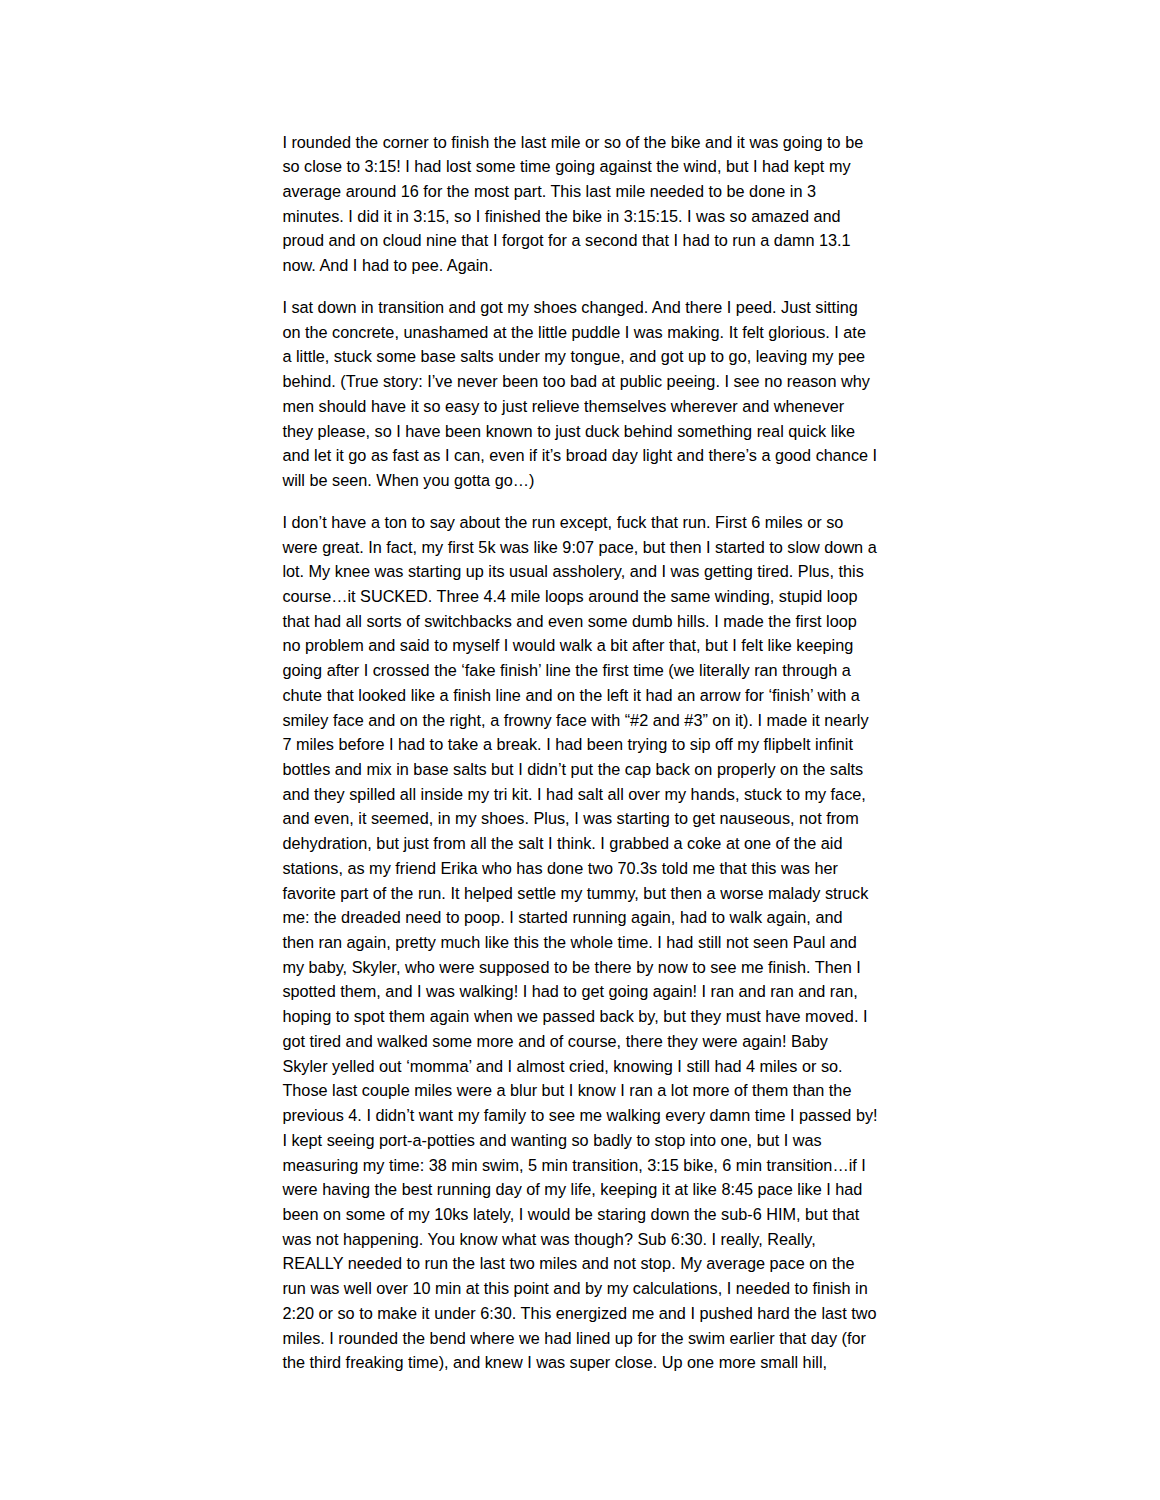I rounded the corner to finish the last mile or so of the bike and it was going to be so close to 3:15! I had lost some time going against the wind, but I had kept my average around 16 for the most part. This last mile needed to be done in 3 minutes. I did it in 3:15, so I finished the bike in 3:15:15. I was so amazed and proud and on cloud nine that I forgot for a second that I had to run a damn 13.1 now. And I had to pee. Again.
I sat down in transition and got my shoes changed. And there I peed. Just sitting on the concrete, unashamed at the little puddle I was making. It felt glorious. I ate a little, stuck some base salts under my tongue, and got up to go, leaving my pee behind. (True story: I’ve never been too bad at public peeing. I see no reason why men should have it so easy to just relieve themselves wherever and whenever they please, so I have been known to just duck behind something real quick like and let it go as fast as I can, even if it’s broad day light and there’s a good chance I will be seen. When you gotta go…)
I don’t have a ton to say about the run except, fuck that run. First 6 miles or so were great. In fact, my first 5k was like 9:07 pace, but then I started to slow down a lot. My knee was starting up its usual assholery, and I was getting tired. Plus, this course…it SUCKED. Three 4.4 mile loops around the same winding, stupid loop that had all sorts of switchbacks and even some dumb hills. I made the first loop no problem and said to myself I would walk a bit after that, but I felt like keeping going after I crossed the ‘fake finish’ line the first time (we literally ran through a chute that looked like a finish line and on the left it had an arrow for ‘finish’ with a smiley face and on the right, a frowny face with “#2 and #3” on it). I made it nearly 7 miles before I had to take a break. I had been trying to sip off my flipbelt infinit bottles and mix in base salts but I didn’t put the cap back on properly on the salts and they spilled all inside my tri kit. I had salt all over my hands, stuck to my face, and even, it seemed, in my shoes. Plus, I was starting to get nauseous, not from dehydration, but just from all the salt I think. I grabbed a coke at one of the aid stations, as my friend Erika who has done two 70.3s told me that this was her favorite part of the run. It helped settle my tummy, but then a worse malady struck me: the dreaded need to poop. I started running again, had to walk again, and then ran again, pretty much like this the whole time. I had still not seen Paul and my baby, Skyler, who were supposed to be there by now to see me finish. Then I spotted them, and I was walking! I had to get going again! I ran and ran and ran, hoping to spot them again when we passed back by, but they must have moved. I got tired and walked some more and of course, there they were again! Baby Skyler yelled out ‘momma’ and I almost cried, knowing I still had 4 miles or so. Those last couple miles were a blur but I know I ran a lot more of them than the previous 4. I didn’t want my family to see me walking every damn time I passed by! I kept seeing port-a-potties and wanting so badly to stop into one, but I was measuring my time: 38 min swim, 5 min transition, 3:15 bike, 6 min transition…if I were having the best running day of my life, keeping it at like 8:45 pace like I had been on some of my 10ks lately, I would be staring down the sub-6 HIM, but that was not happening. You know what was though? Sub 6:30. I really, Really, REALLY needed to run the last two miles and not stop. My average pace on the run was well over 10 min at this point and by my calculations, I needed to finish in 2:20 or so to make it under 6:30. This energized me and I pushed hard the last two miles. I rounded the bend where we had lined up for the swim earlier that day (for the third freaking time), and knew I was super close. Up one more small hill,